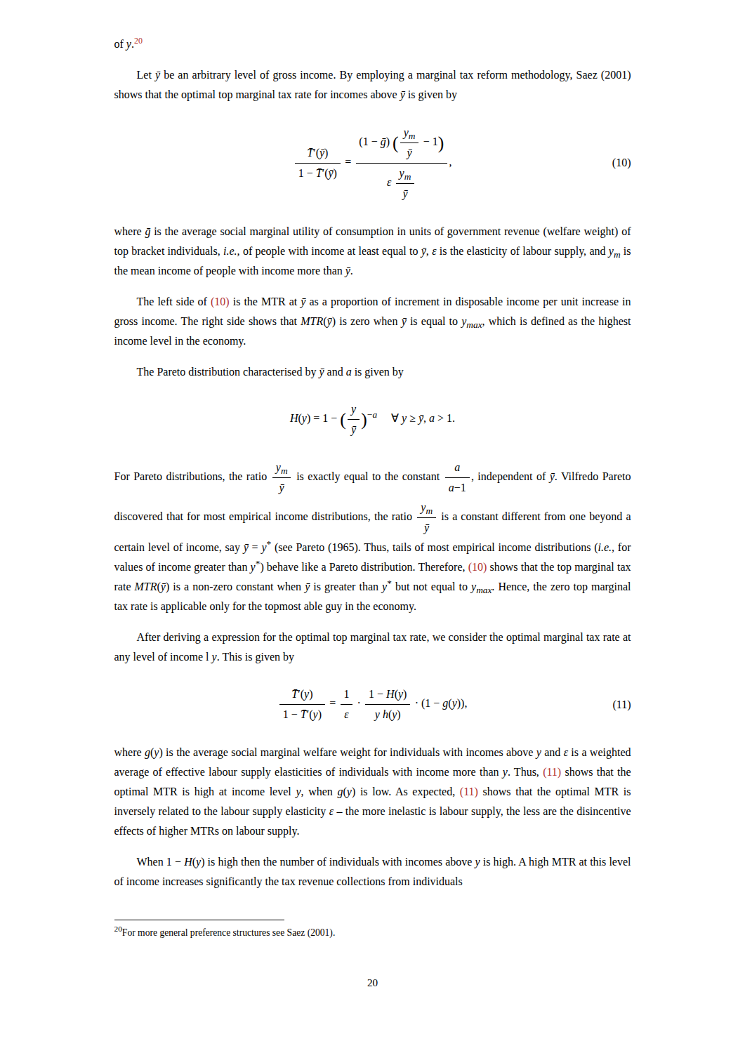of y.20
Let ȳ be an arbitrary level of gross income. By employing a marginal tax reform methodology, Saez (2001) shows that the optimal top marginal tax rate for incomes above ȳ is given by
T̄′(ȳ) 1 − T̄′(ȳ) = (1 − ḡ) (ym ȳ − 1) ε ym ȳ , (10)
where ḡ is the average social marginal utility of consumption in units of government revenue (welfare weight) of top bracket individuals, i.e., of people with income at least equal to ȳ, ε is the elasticity of labour supply, and ym is the mean income of people with income more than ȳ.
The left side of (10) is the MTR at ȳ as a proportion of increment in disposable income per unit increase in gross income. The right side shows that MTR(ȳ) is zero when ȳ is equal to ymax, which is defined as the highest income level in the economy.
The Pareto distribution characterised by ȳ and a is given by
H(y) = 1 − (yȳ)−a ∀ y ≥ ȳ, a > 1.
For Pareto distributions, the ratio ym ȳ is exactly equal to the constant aa−1, independent of ȳ. Vilfredo Pareto discovered that for most empirical income distributions, the ratio ym ȳ is a constant different from one beyond a certain level of income, say ȳ = y* (see Pareto (1965). Thus, tails of most empirical income distributions (i.e., for values of income greater than y*) behave like a Pareto distribution. Therefore, (10) shows that the top marginal tax rate MTR(ȳ) is a non-zero constant when ȳ is greater than y* but not equal to ymax. Hence, the zero top marginal tax rate is applicable only for the topmost able guy in the economy.
After deriving a expression for the optimal top marginal tax rate, we consider the optimal marginal tax rate at any level of income l y. This is given by
T̄′(y) 1 − T̄′(y) = 1 ε · 1 − H(y) y h(y) · (1 − g(y)), (11)
where g(y) is the average social marginal welfare weight for individuals with incomes above y and ε is a weighted average of effective labour supply elasticities of individuals with income more than y. Thus, (11) shows that the optimal MTR is high at income level y, when g(y) is low. As expected, (11) shows that the optimal MTR is inversely related to the labour supply elasticity ε – the more inelastic is labour supply, the less are the disincentive effects of higher MTRs on labour supply.
When 1 − H(y) is high then the number of individuals with incomes above y is high. A high MTR at this level of income increases significantly the tax revenue collections from individuals
20For more general preference structures see Saez (2001).
20